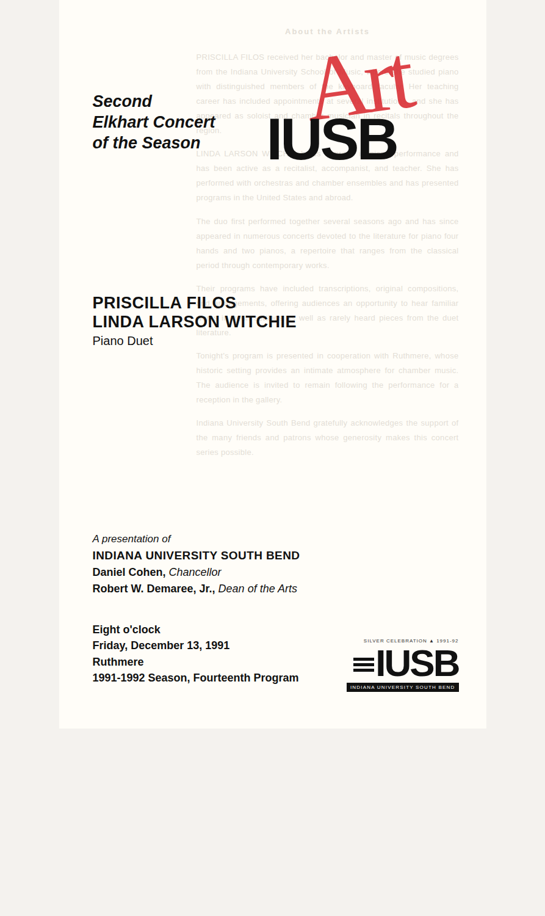About the Artists
PRISCILLA FILOS received her bachelor and master of music degrees from the Indiana University School of Music, where she studied piano with distinguished members of the keyboard faculty. Her teaching career has included appointments at several institutions, and she has appeared as soloist and chamber musician in recitals throughout the region.
LINDA LARSON WITCHIE holds degrees in piano performance and has been active as a recitalist, accompanist, and teacher. She has performed with orchestras and chamber ensembles and has presented programs in the United States and abroad.
The duo first performed together several seasons ago and has since appeared in numerous concerts devoted to the literature for piano four hands and two pianos, a repertoire that ranges from the classical period through contemporary works.
Their programs have included transcriptions, original compositions, and arrangements, offering audiences an opportunity to hear familiar works in fresh settings as well as rarely heard pieces from the duet literature.
Tonight's program is presented in cooperation with Ruthmere, whose historic setting provides an intimate atmosphere for chamber music. The audience is invited to remain following the performance for a reception in the gallery.
Indiana University South Bend gratefully acknowledges the support of the many friends and patrons whose generosity makes this concert series possible.
Art
IUSB
Second
Elkhart Concert
of the Season
Priscilla Filos
Linda Larson Witchie
Piano Duet
A presentation of
INDIANA UNIVERSITY SOUTH BEND
Daniel Cohen, Chancellor
Robert W. Demaree, Jr., Dean of the Arts
Eight o'clock
Friday, December 13, 1991
Ruthmere
1991-1992 Season, Fourteenth Program
SILVER CELEBRATION ▲ 1991-92
IUSB
INDIANA UNIVERSITY SOUTH BEND